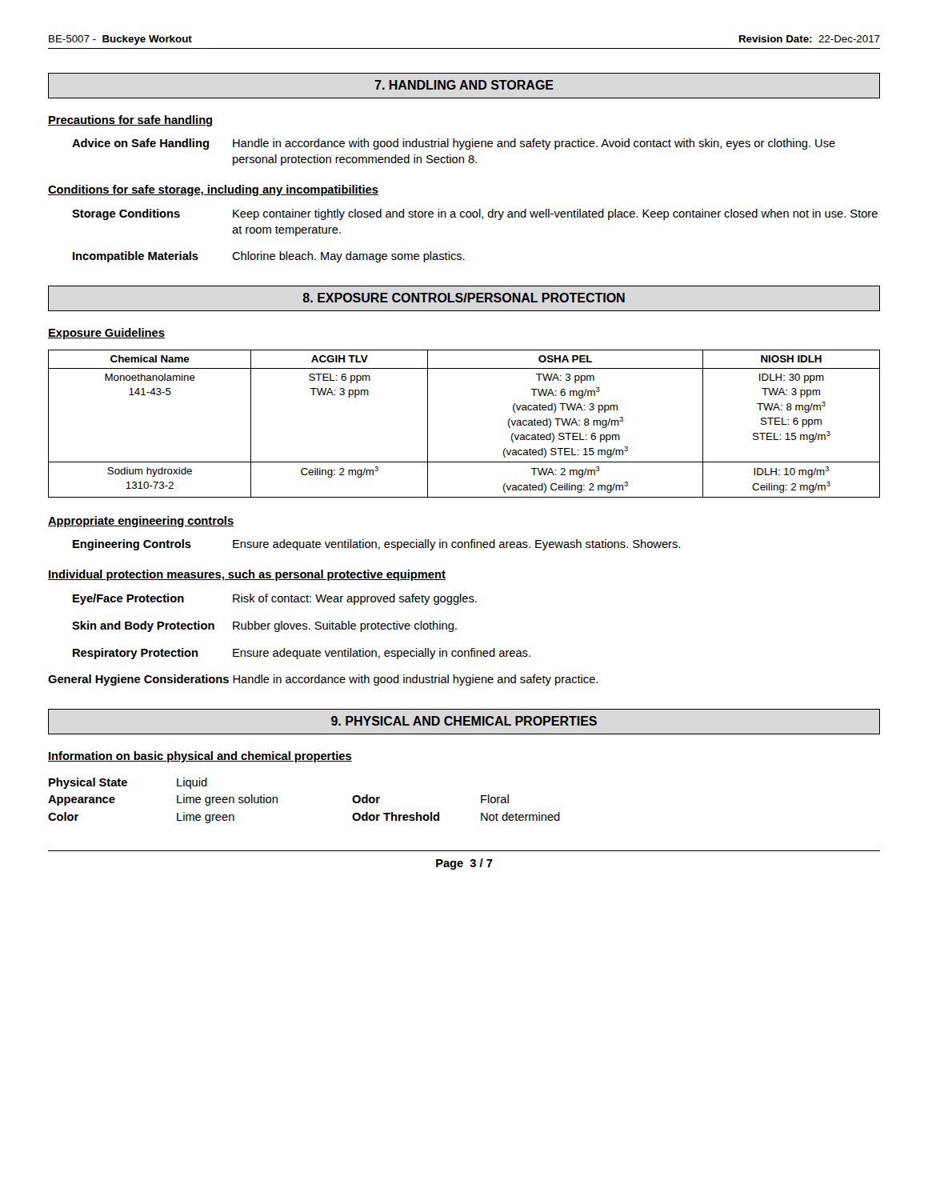BE-5007 - Buckeye Workout
Revision Date: 22-Dec-2017
7. HANDLING AND STORAGE
Precautions for safe handling
Advice on Safe Handling
Handle in accordance with good industrial hygiene and safety practice. Avoid contact with skin, eyes or clothing. Use personal protection recommended in Section 8.
Conditions for safe storage, including any incompatibilities
Storage Conditions
Keep container tightly closed and store in a cool, dry and well-ventilated place. Keep container closed when not in use. Store at room temperature.
Incompatible Materials
Chlorine bleach. May damage some plastics.
8. EXPOSURE CONTROLS/PERSONAL PROTECTION
Exposure Guidelines
| Chemical Name | ACGIH TLV | OSHA PEL | NIOSH IDLH |
| --- | --- | --- | --- |
| Monoethanolamine 141-43-5 | STEL: 6 ppm TWA: 3 ppm | TWA: 3 ppm TWA: 6 mg/m 3 (vacated) TWA: 3 ppm (vacated) TWA: 8 mg/m 3 (vacated) STEL: 6 ppm (vacated) STEL: 15 mg/m 3 | IDLH: 30 ppm TWA: 3 ppm TWA: 8 mg/m 3 STEL: 6 ppm STEL: 15 mg/m 3 |
| Sodium hydroxide 1310-73-2 | Ceiling: 2 mg/m 3 | TWA: 2 mg/m 3 (vacated) Ceiling: 2 mg/m 3 | IDLH: 10 mg/m 3 Ceiling: 2 mg/m 3 |
Appropriate engineering controls
Engineering Controls
Ensure adequate ventilation, especially in confined areas. Eyewash stations. Showers.
Individual protection measures, such as personal protective equipment
Eye/Face Protection
Risk of contact: Wear approved safety goggles.
Skin and Body Protection
Rubber gloves. Suitable protective clothing.
Respiratory Protection
Ensure adequate ventilation, especially in confined areas.
General Hygiene Considerations Handle in accordance with good industrial hygiene and safety practice.
9. PHYSICAL AND CHEMICAL PROPERTIES
Information on basic physical and chemical properties
| Physical State | Liquid | | |
| Appearance | Lime green solution | Odor | Floral |
| Color | Lime green | Odor Threshold | Not determined |
Page 3 / 7